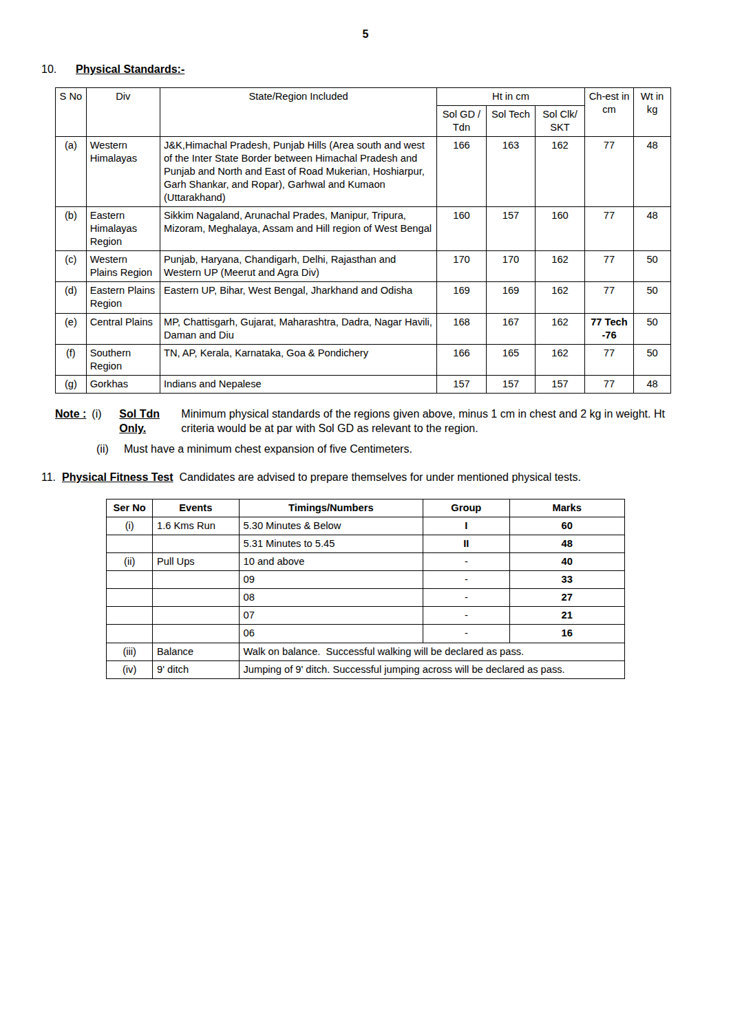5
10. Physical Standards:-
| S No | Div | State/Region Included | Ht in cm | Ch-est in cm | Wt in kg |
| --- | --- | --- | --- | --- | --- |
| Sol GD / Tdn | Sol Tech | Sol Clk/ SKT |
| (a) | Western Himalayas | J&K,Himachal Pradesh, Punjab Hills (Area south and west of the Inter State Border between Himachal Pradesh and Punjab and North and East of Road Mukerian, Hoshiarpur, Garh Shankar, and Ropar), Garhwal and Kumaon (Uttarakhand) | 166 | 163 | 162 | 77 | 48 |
| (b) | Eastern Himalayas Region | Sikkim Nagaland, Arunachal Prades, Manipur, Tripura, Mizoram, Meghalaya, Assam and Hill region of West Bengal | 160 | 157 | 160 | 77 | 48 |
| (c) | Western Plains Region | Punjab, Haryana, Chandigarh, Delhi, Rajasthan and Western UP (Meerut and Agra Div) | 170 | 170 | 162 | 77 | 50 |
| (d) | Eastern Plains Region | Eastern UP, Bihar, West Bengal, Jharkhand and Odisha | 169 | 169 | 162 | 77 | 50 |
| (e) | Central Plains | MP, Chattisgarh, Gujarat, Maharashtra, Dadra, Nagar Havili, Daman and Diu | 168 | 167 | 162 | 77 Tech -76 | 50 |
| (f) | Southern Region | TN, AP, Kerala, Karnataka, Goa & Pondichery | 166 | 165 | 162 | 77 | 50 |
| (g) | Gorkhas | Indians and Nepalese | 157 | 157 | 157 | 77 | 48 |
Note : (i) Sol Tdn Only. Minimum physical standards of the regions given above, minus 1 cm in chest and 2 kg in weight. Ht criteria would be at par with Sol GD as relevant to the region.
(ii) Must have a minimum chest expansion of five Centimeters.
11. Physical Fitness Test Candidates are advised to prepare themselves for under mentioned physical tests.
| Ser No | Events | Timings/Numbers | Group | Marks |
| --- | --- | --- | --- | --- |
| (i) | 1.6 Kms Run | 5.30 Minutes & Below | I | 60 |
| | | 5.31 Minutes to 5.45 | II | 48 |
| (ii) | Pull Ups | 10 and above | - | 40 |
| | | 09 | - | 33 |
| | | 08 | - | 27 |
| | | 07 | - | 21 |
| | | 06 | - | 16 |
| (iii) | Balance | Walk on balance. Successful walking will be declared as pass. |
| (iv) | 9' ditch | Jumping of 9' ditch. Successful jumping across will be declared as pass. |